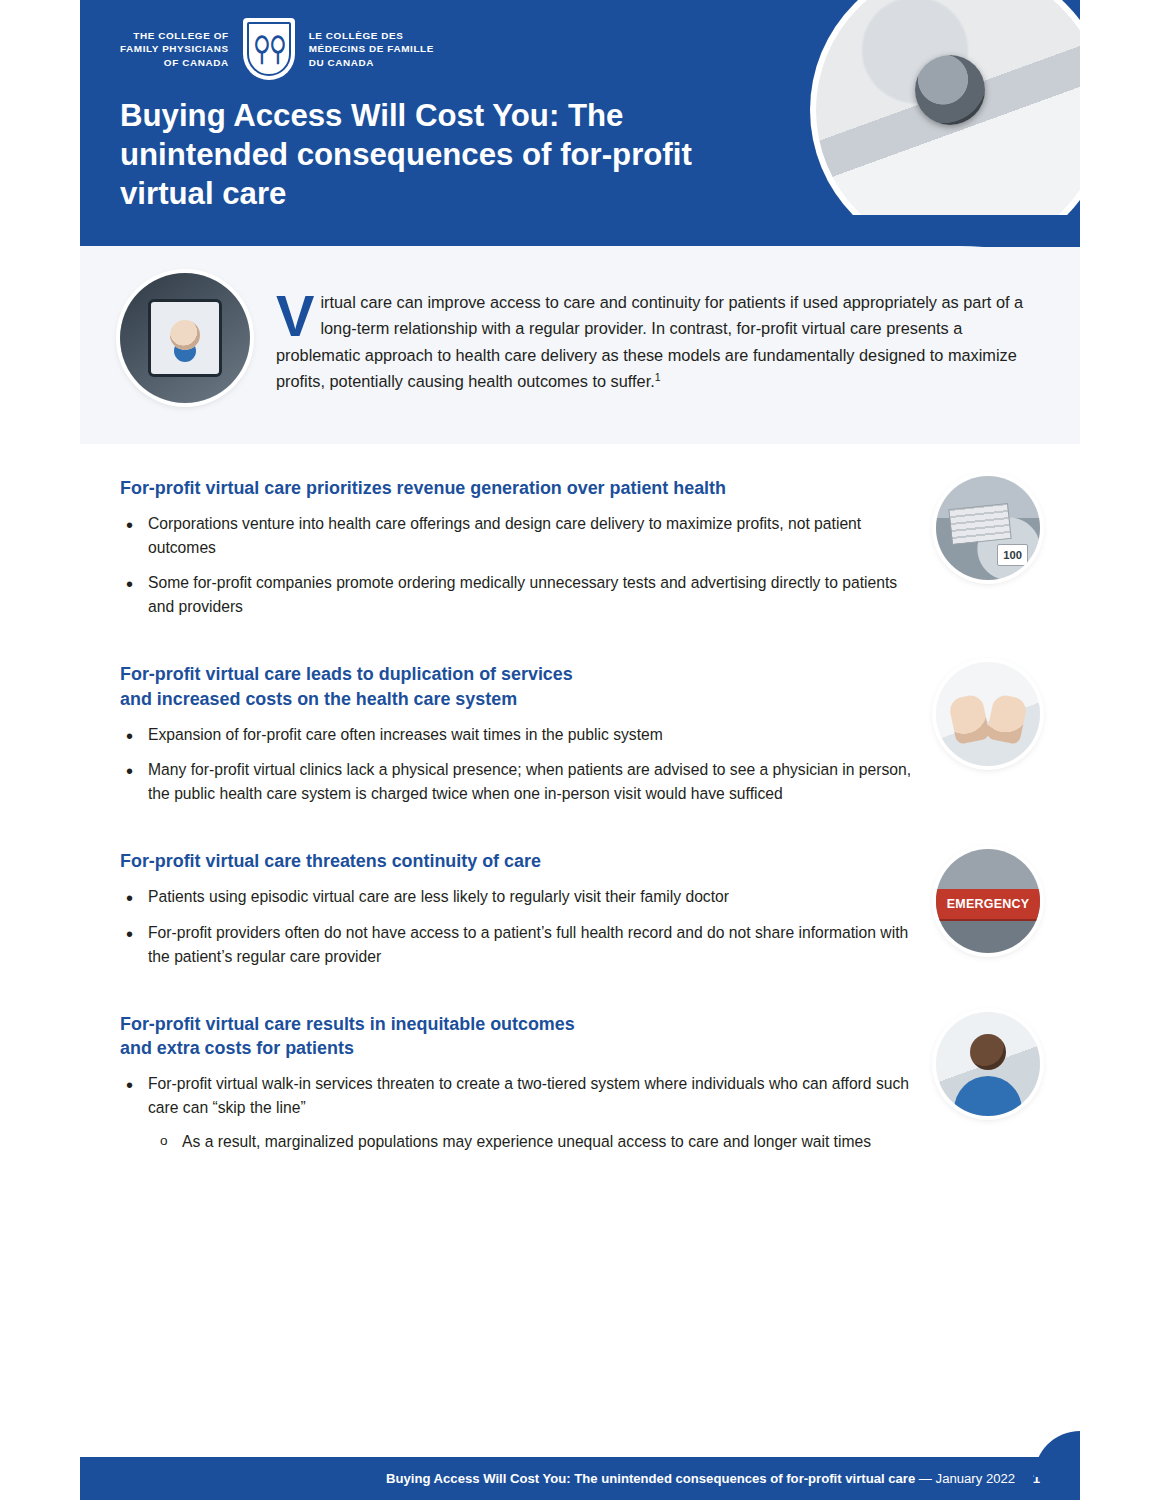The College of
Family Physicians
of Canada
⚲⚲
Le Collège des
Médecins de Famille
du Canada
Buying Access Will Cost You: The unintended consequences of for-profit virtual care
Virtual care can improve access to care and continuity for patients if used appropriately as part of a long-term relationship with a regular provider. In contrast, for-profit virtual care presents a problematic approach to health care delivery as these models are fundamentally designed to maximize profits, potentially causing health outcomes to suffer.1
For-profit virtual care prioritizes revenue generation over patient health
Corporations venture into health care offerings and design care delivery to maximize profits, not patient outcomes
Some for-profit companies promote ordering medically unnecessary tests and advertising directly to patients and providers
For-profit virtual care leads to duplication of services
and increased costs on the health care system
Expansion of for-profit care often increases wait times in the public system
Many for-profit virtual clinics lack a physical presence; when patients are advised to see a physician in person, the public health care system is charged twice when one in-person visit would have sufficed
For-profit virtual care threatens continuity of care
Patients using episodic virtual care are less likely to regularly visit their family doctor
For-profit providers often do not have access to a patient’s full health record and do not share information with the patient’s regular care provider
For-profit virtual care results in inequitable outcomes
and extra costs for patients
For-profit virtual walk-in services threaten to create a two-tiered system where individuals who can afford such care can “skip the line”
As a result, marginalized populations may experience unequal access to care and longer wait times
Buying Access Will Cost You: The unintended consequences of for-profit virtual care — January 2022 1